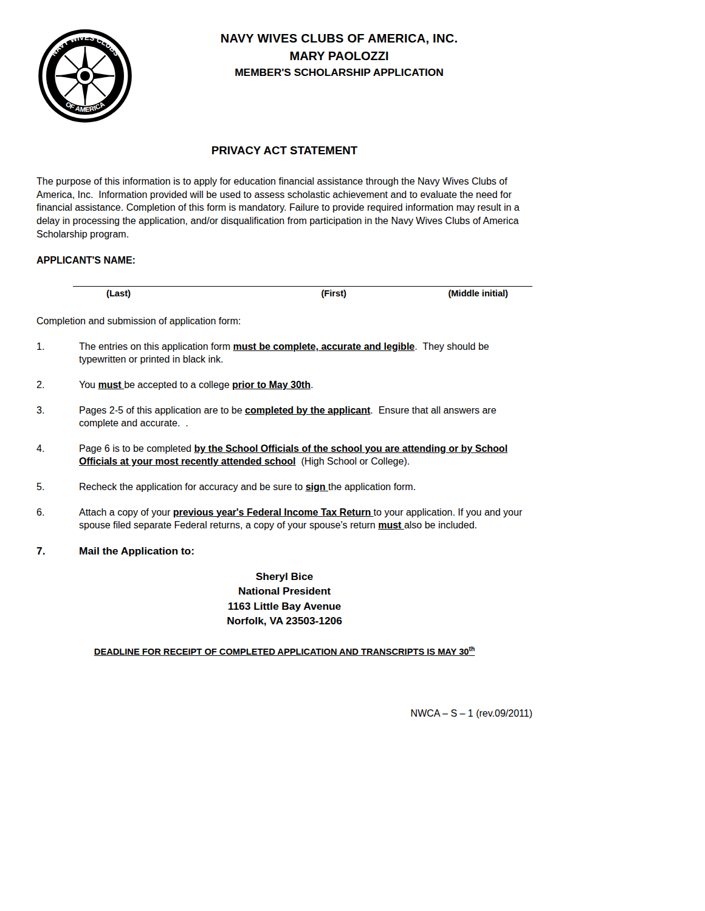NAVY WIVES CLUBS OF AMERICA
NAVY WIVES CLUBS OF AMERICA, INC.
MARY PAOLOZZI
MEMBER'S SCHOLARSHIP APPLICATION
PRIVACY ACT STATEMENT
The purpose of this information is to apply for education financial assistance through the Navy Wives Clubs of America, Inc. Information provided will be used to assess scholastic achievement and to evaluate the need for financial assistance. Completion of this form is mandatory. Failure to provide required information may result in a delay in processing the application, and/or disqualification from participation in the Navy Wives Clubs of America Scholarship program.
APPLICANT'S NAME:
(Last) (First) (Middle initial)
Completion and submission of application form:
The entries on this application form must be complete, accurate and legible. They should be typewritten or printed in black ink.
You must be accepted to a college prior to May 30th.
Pages 2-5 of this application are to be completed by the applicant. Ensure that all answers are complete and accurate. .
Page 6 is to be completed by the School Officials of the school you are attending or by School Officials at your most recently attended school (High School or College).
Recheck the application for accuracy and be sure to sign the application form.
Attach a copy of your previous year's Federal Income Tax Return to your application. If you and your spouse filed separate Federal returns, a copy of your spouse's return must also be included.
Mail the Application to:
Sheryl Bice
National President
1163 Little Bay Avenue
Norfolk, VA 23503-1206
DEADLINE FOR RECEIPT OF COMPLETED APPLICATION AND TRANSCRIPTS IS MAY 30th
NWCA – S – 1 (rev.09/2011)